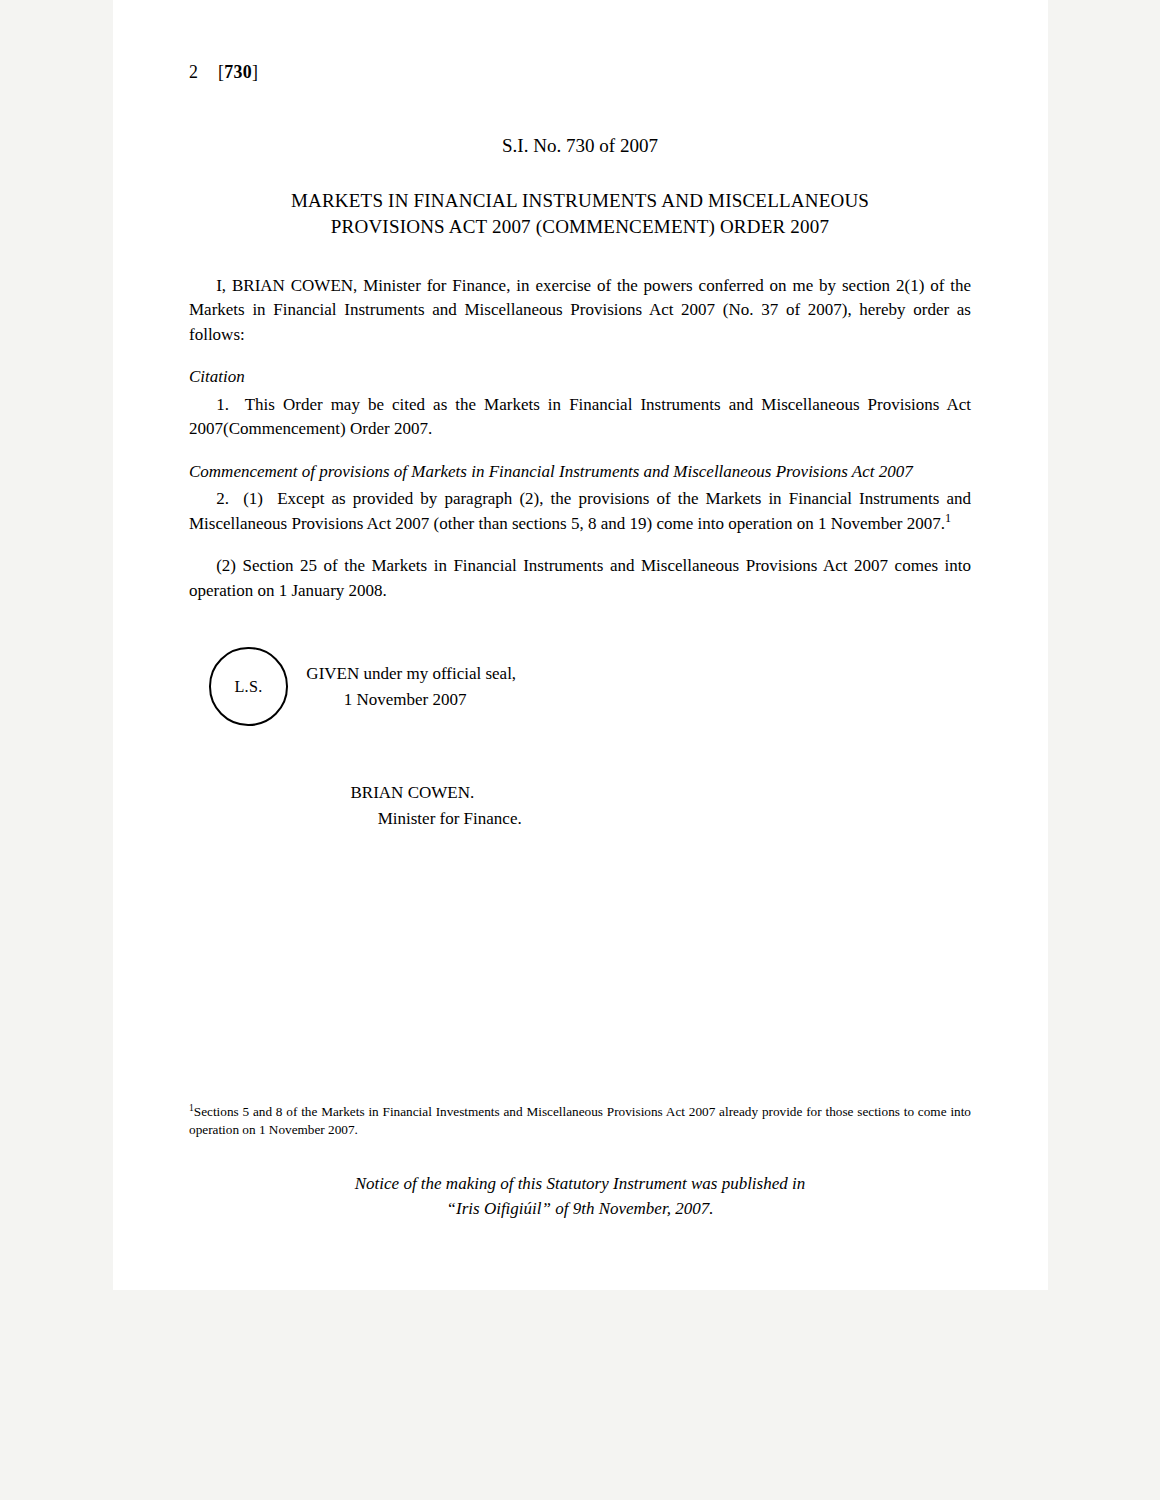2[730]
S.I. No. 730 of 2007
MARKETS IN FINANCIAL INSTRUMENTS AND MISCELLANEOUS
PROVISIONS ACT 2007 (COMMENCEMENT) ORDER 2007
I, BRIAN COWEN, Minister for Finance, in exercise of the powers conferred on me by section 2(1) of the Markets in Financial Instruments and Miscellaneous Provisions Act 2007 (No. 37 of 2007), hereby order as follows:
Citation
1. This Order may be cited as the Markets in Financial Instruments and Miscellaneous Provisions Act 2007(Commencement) Order 2007.
Commencement of provisions of Markets in Financial Instruments and Miscellaneous Provisions Act 2007
2. (1) Except as provided by paragraph (2), the provisions of the Markets in Financial Instruments and Miscellaneous Provisions Act 2007 (other than sections 5, 8 and 19) come into operation on 1 November 2007.1
(2) Section 25 of the Markets in Financial Instruments and Miscellaneous Provisions Act 2007 comes into operation on 1 January 2008.
L.S.
GIVEN under my official seal, 1 November 2007
BRIAN COWEN.
Minister for Finance.
1Sections 5 and 8 of the Markets in Financial Investments and Miscellaneous Provisions Act 2007 already provide for those sections to come into operation on 1 November 2007.
Notice of the making of this Statutory Instrument was published in
“Iris Oifigiúil” of 9th November, 2007.